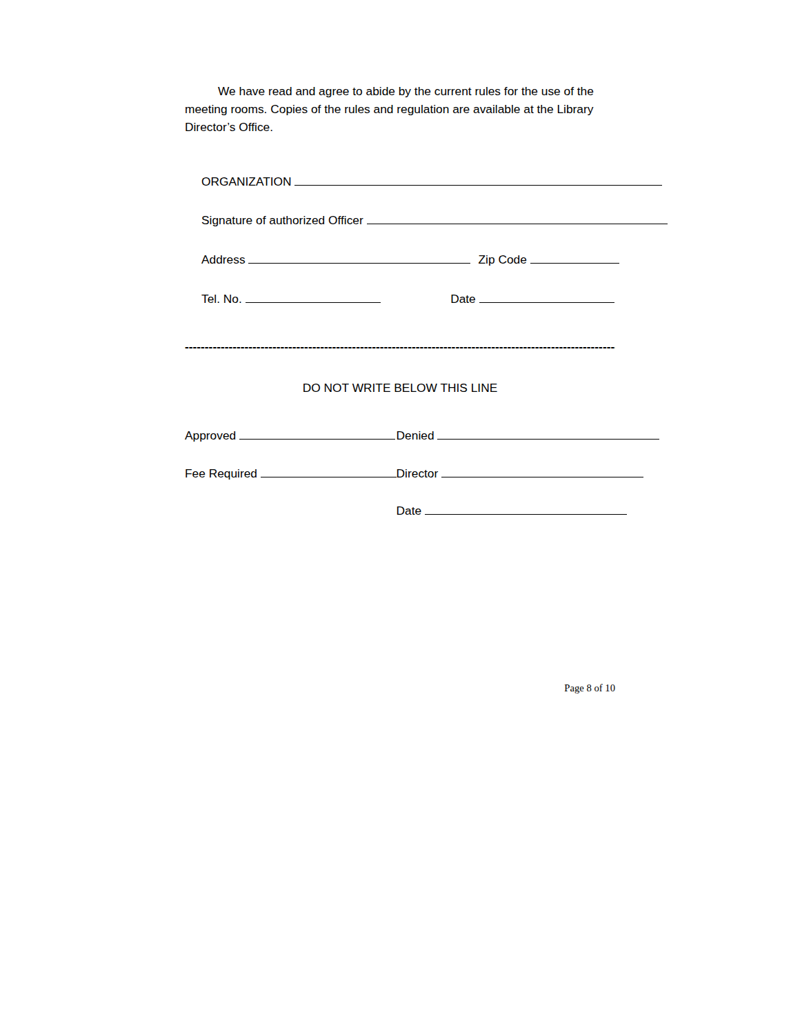We have read and agree to abide by the current rules for the use of the meeting rooms. Copies of the rules and regulation are available at the Library Director’s Office.
ORGANIZATION
Signature of authorized Officer
Address Zip Code
Tel. No. Date
-------------------------------------------------------------------------------------------------------------------
DO NOT WRITE BELOW THIS LINE
| Approved | Denied |
| Fee Required | Director |
| | Date |
Page 8 of 10